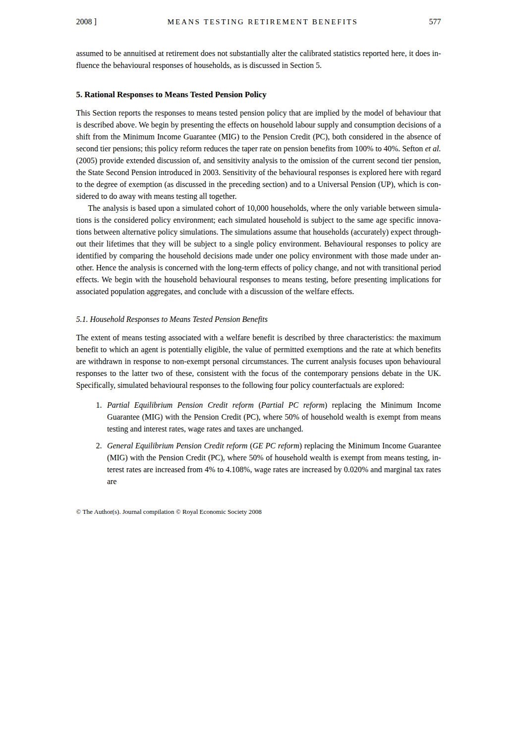2008 ] MEANS TESTING RETIREMENT BENEFITS 577
assumed to be annuitised at retirement does not substantially alter the calibrated statistics reported here, it does influence the behavioural responses of households, as is discussed in Section 5.
5. Rational Responses to Means Tested Pension Policy
This Section reports the responses to means tested pension policy that are implied by the model of behaviour that is described above. We begin by presenting the effects on household labour supply and consumption decisions of a shift from the Minimum Income Guarantee (MIG) to the Pension Credit (PC), both considered in the absence of second tier pensions; this policy reform reduces the taper rate on pension benefits from 100% to 40%. Sefton et al. (2005) provide extended discussion of, and sensitivity analysis to the omission of the current second tier pension, the State Second Pension introduced in 2003. Sensitivity of the behavioural responses is explored here with regard to the degree of exemption (as discussed in the preceding section) and to a Universal Pension (UP), which is considered to do away with means testing all together.
The analysis is based upon a simulated cohort of 10,000 households, where the only variable between simulations is the considered policy environment; each simulated household is subject to the same age specific innovations between alternative policy simulations. The simulations assume that households (accurately) expect throughout their lifetimes that they will be subject to a single policy environment. Behavioural responses to policy are identified by comparing the household decisions made under one policy environment with those made under another. Hence the analysis is concerned with the long-term effects of policy change, and not with transitional period effects. We begin with the household behavioural responses to means testing, before presenting implications for associated population aggregates, and conclude with a discussion of the welfare effects.
5.1. Household Responses to Means Tested Pension Benefits
The extent of means testing associated with a welfare benefit is described by three characteristics: the maximum benefit to which an agent is potentially eligible, the value of permitted exemptions and the rate at which benefits are withdrawn in response to non-exempt personal circumstances. The current analysis focuses upon behavioural responses to the latter two of these, consistent with the focus of the contemporary pensions debate in the UK. Specifically, simulated behavioural responses to the following four policy counterfactuals are explored:
Partial Equilibrium Pension Credit reform (Partial PC reform) replacing the Minimum Income Guarantee (MIG) with the Pension Credit (PC), where 50% of household wealth is exempt from means testing and interest rates, wage rates and taxes are unchanged.
General Equilibrium Pension Credit reform (GE PC reform) replacing the Minimum Income Guarantee (MIG) with the Pension Credit (PC), where 50% of household wealth is exempt from means testing, interest rates are increased from 4% to 4.108%, wage rates are increased by 0.020% and marginal tax rates are
© The Author(s). Journal compilation © Royal Economic Society 2008